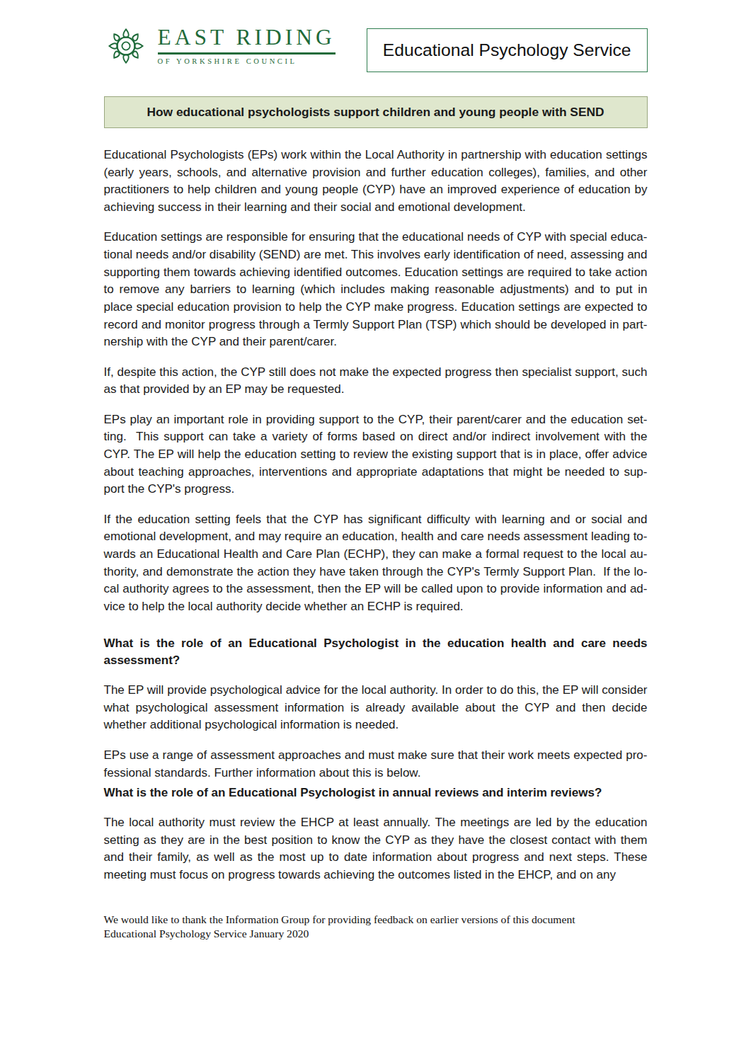EAST RIDING
OF YORKSHIRE COUNCIL
Educational Psychology Service
How educational psychologists support children and young people with SEND
Educational Psychologists (EPs) work within the Local Authority in partnership with education settings (early years, schools, and alternative provision and further education colleges), families, and other practitioners to help children and young people (CYP) have an improved experience of education by achieving success in their learning and their social and emotional development.
Education settings are responsible for ensuring that the educational needs of CYP with special educational needs and/or disability (SEND) are met. This involves early identification of need, assessing and supporting them towards achieving identified outcomes. Education settings are required to take action to remove any barriers to learning (which includes making reasonable adjustments) and to put in place special education provision to help the CYP make progress. Education settings are expected to record and monitor progress through a Termly Support Plan (TSP) which should be developed in partnership with the CYP and their parent/carer.
If, despite this action, the CYP still does not make the expected progress then specialist support, such as that provided by an EP may be requested.
EPs play an important role in providing support to the CYP, their parent/carer and the education setting. This support can take a variety of forms based on direct and/or indirect involvement with the CYP. The EP will help the education setting to review the existing support that is in place, offer advice about teaching approaches, interventions and appropriate adaptations that might be needed to support the CYP's progress.
If the education setting feels that the CYP has significant difficulty with learning and or social and emotional development, and may require an education, health and care needs assessment leading towards an Educational Health and Care Plan (ECHP), they can make a formal request to the local authority, and demonstrate the action they have taken through the CYP's Termly Support Plan. If the local authority agrees to the assessment, then the EP will be called upon to provide information and advice to help the local authority decide whether an ECHP is required.
What is the role of an Educational Psychologist in the education health and care needs assessment?
The EP will provide psychological advice for the local authority. In order to do this, the EP will consider what psychological assessment information is already available about the CYP and then decide whether additional psychological information is needed.
EPs use a range of assessment approaches and must make sure that their work meets expected professional standards. Further information about this is below.
What is the role of an Educational Psychologist in annual reviews and interim reviews?
The local authority must review the EHCP at least annually. The meetings are led by the education setting as they are in the best position to know the CYP as they have the closest contact with them and their family, as well as the most up to date information about progress and next steps. These meeting must focus on progress towards achieving the outcomes listed in the EHCP, and on any
We would like to thank the Information Group for providing feedback on earlier versions of this document
Educational Psychology Service January 2020